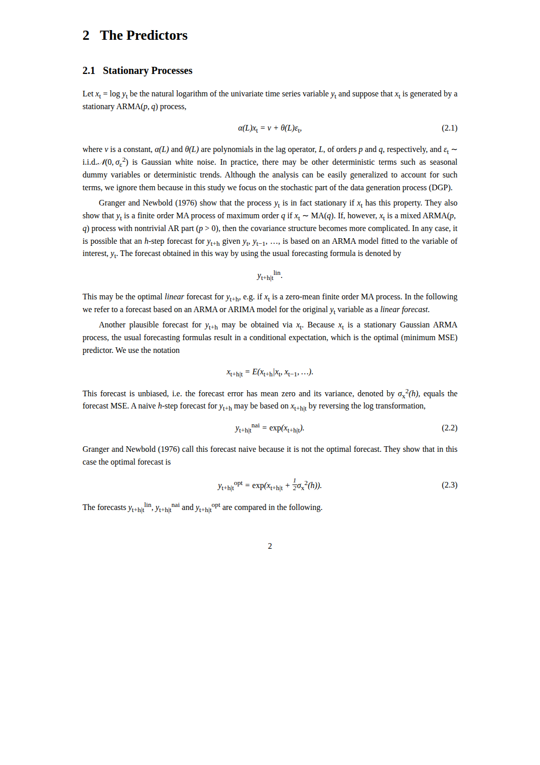2 The Predictors
2.1 Stationary Processes
Let xt = log yt be the natural logarithm of the univariate time series variable yt and suppose that xt is generated by a stationary ARMA(p, q) process,
α(L)xt = ν + θ(L)εt, (2.1)
where ν is a constant, α(L) and θ(L) are polynomials in the lag operator, L, of orders p and q, respectively, and εt ∼ i.i.d.𝒩(0, σε2) is Gaussian white noise. In practice, there may be other deterministic terms such as seasonal dummy variables or deterministic trends. Although the analysis can be easily generalized to account for such terms, we ignore them because in this study we focus on the stochastic part of the data generation process (DGP).
Granger and Newbold (1976) show that the process yt is in fact stationary if xt has this property. They also show that yt is a finite order MA process of maximum order q if xt ∼ MA(q). If, however, xt is a mixed ARMA(p, q) process with nontrivial AR part (p > 0), then the covariance structure becomes more complicated. In any case, it is possible that an h-step forecast for yt+h given yt, yt−1, …, is based on an ARMA model fitted to the variable of interest, yt. The forecast obtained in this way by using the usual forecasting formula is denoted by
yt+h|tlin.
This may be the optimal linear forecast for yt+h, e.g. if xt is a zero-mean finite order MA process. In the following we refer to a forecast based on an ARMA or ARIMA model for the original yt variable as a linear forecast.
Another plausible forecast for yt+h may be obtained via xt. Because xt is a stationary Gaussian ARMA process, the usual forecasting formulas result in a conditional expectation, which is the optimal (minimum MSE) predictor. We use the notation
xt+h|t = E(xt+h|xt, xt−1, …).
This forecast is unbiased, i.e. the forecast error has mean zero and its variance, denoted by σx2(h), equals the forecast MSE. A naive h-step forecast for yt+h may be based on xt+h|t by reversing the log transformation,
yt+h|tnai = exp(xt+h|t). (2.2)
Granger and Newbold (1976) call this forecast naive because it is not the optimal forecast. They show that in this case the optimal forecast is
yt+h|topt = exp(xt+h|t + 12σx2(h)). (2.3)
The forecasts yt+h|tlin, yt+h|tnai and yt+h|topt are compared in the following.
2